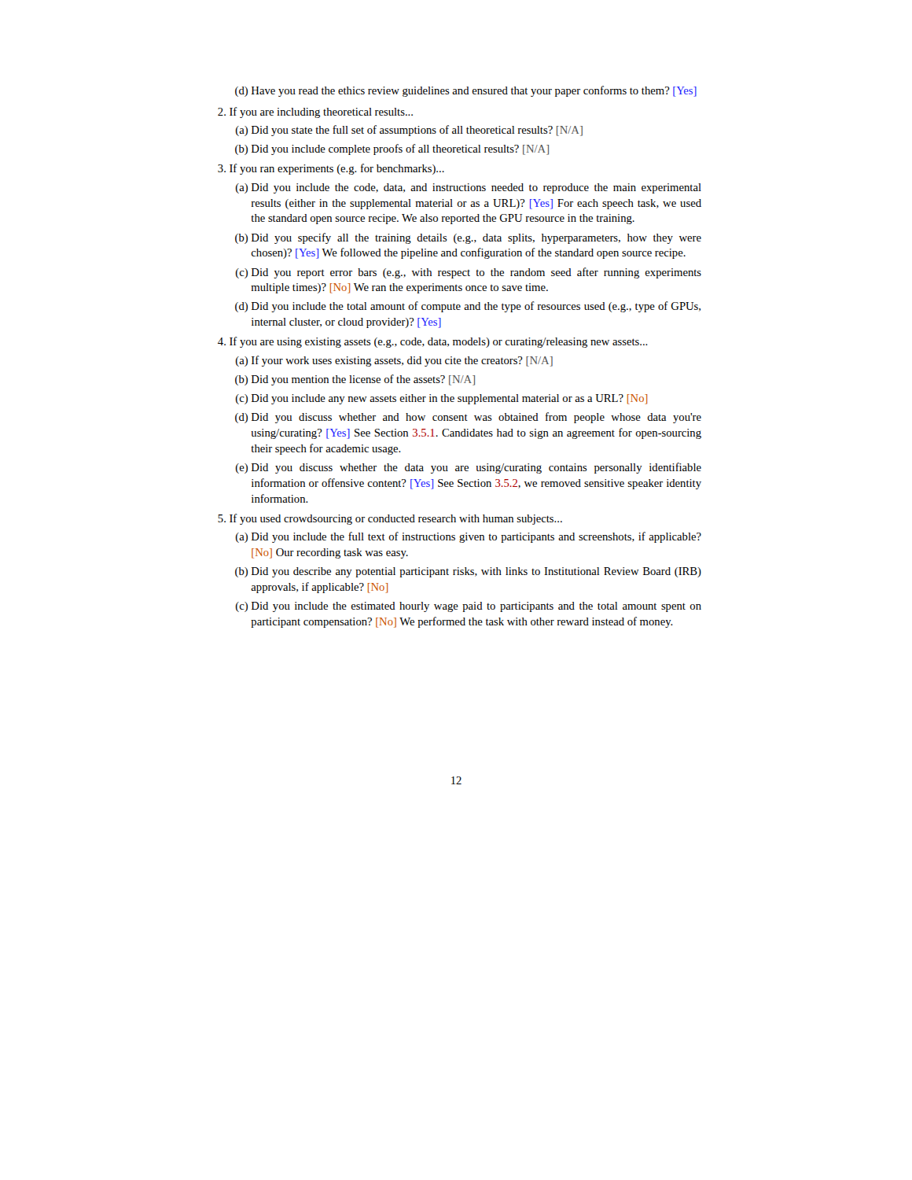Have you read the ethics review guidelines and ensured that your paper conforms to them? [Yes]
If you are including theoretical results...
Did you state the full set of assumptions of all theoretical results? [N/A]
Did you include complete proofs of all theoretical results? [N/A]
If you ran experiments (e.g. for benchmarks)...
Did you include the code, data, and instructions needed to reproduce the main experimental results (either in the supplemental material or as a URL)? [Yes] For each speech task, we used the standard open source recipe. We also reported the GPU resource in the training.
Did you specify all the training details (e.g., data splits, hyperparameters, how they were chosen)? [Yes] We followed the pipeline and configuration of the standard open source recipe.
Did you report error bars (e.g., with respect to the random seed after running experiments multiple times)? [No] We ran the experiments once to save time.
Did you include the total amount of compute and the type of resources used (e.g., type of GPUs, internal cluster, or cloud provider)? [Yes]
If you are using existing assets (e.g., code, data, models) or curating/releasing new assets...
If your work uses existing assets, did you cite the creators? [N/A]
Did you mention the license of the assets? [N/A]
Did you include any new assets either in the supplemental material or as a URL? [No]
Did you discuss whether and how consent was obtained from people whose data you're using/curating? [Yes] See Section 3.5.1. Candidates had to sign an agreement for open-sourcing their speech for academic usage.
Did you discuss whether the data you are using/curating contains personally identifiable information or offensive content? [Yes] See Section 3.5.2, we removed sensitive speaker identity information.
If you used crowdsourcing or conducted research with human subjects...
Did you include the full text of instructions given to participants and screenshots, if applicable? [No] Our recording task was easy.
Did you describe any potential participant risks, with links to Institutional Review Board (IRB) approvals, if applicable? [No]
Did you include the estimated hourly wage paid to participants and the total amount spent on participant compensation? [No] We performed the task with other reward instead of money.
12